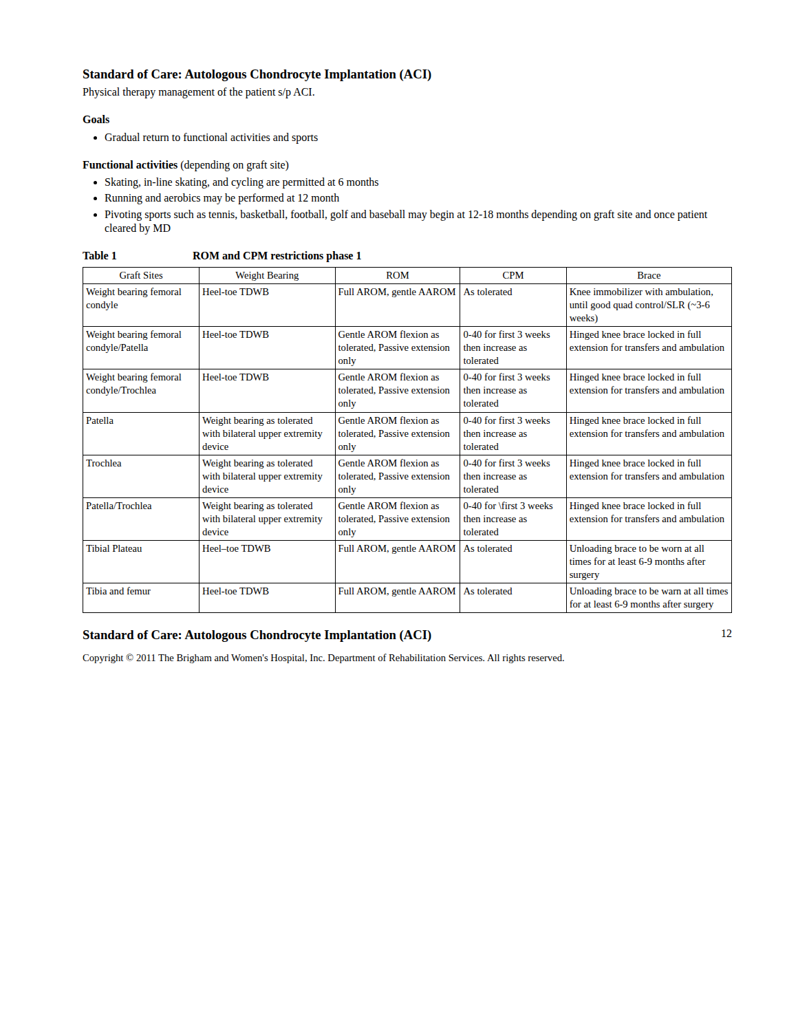Standard of Care: Autologous Chondrocyte Implantation (ACI)
Physical therapy management of the patient s/p ACI.
Goals
Gradual return to functional activities and sports
Functional activities (depending on graft site)
Skating, in-line skating, and cycling are permitted at 6 months
Running and aerobics may be performed at 12 month
Pivoting sports such as tennis, basketball, football, golf and baseball may begin at 12-18 months depending on graft site and once patient cleared by MD
Table 1 ROM and CPM restrictions phase 1
| Graft Sites | Weight Bearing | ROM | CPM | Brace |
| --- | --- | --- | --- | --- |
| Weight bearing femoral condyle | Heel-toe TDWB | Full AROM, gentle AAROM | As tolerated | Knee immobilizer with ambulation, until good quad control/SLR (~3-6 weeks) |
| Weight bearing femoral condyle/Patella | Heel-toe TDWB | Gentle AROM flexion as tolerated, Passive extension only | 0-40 for first 3 weeks then increase as tolerated | Hinged knee brace locked in full extension for transfers and ambulation |
| Weight bearing femoral condyle/Trochlea | Heel-toe TDWB | Gentle AROM flexion as tolerated, Passive extension only | 0-40 for first 3 weeks then increase as tolerated | Hinged knee brace locked in full extension for transfers and ambulation |
| Patella | Weight bearing as tolerated with bilateral upper extremity device | Gentle AROM flexion as tolerated, Passive extension only | 0-40 for first 3 weeks then increase as tolerated | Hinged knee brace locked in full extension for transfers and ambulation |
| Trochlea | Weight bearing as tolerated with bilateral upper extremity device | Gentle AROM flexion as tolerated, Passive extension only | 0-40 for first 3 weeks then increase as tolerated | Hinged knee brace locked in full extension for transfers and ambulation |
| Patella/Trochlea | Weight bearing as tolerated with bilateral upper extremity device | Gentle AROM flexion as tolerated, Passive extension only | 0-40 for \first 3 weeks then increase as tolerated | Hinged knee brace locked in full extension for transfers and ambulation |
| Tibial Plateau | Heel–toe TDWB | Full AROM, gentle AAROM | As tolerated | Unloading brace to be worn at all times for at least 6-9 months after surgery |
| Tibia and femur | Heel-toe TDWB | Full AROM, gentle AAROM | As tolerated | Unloading brace to be warn at all times for at least 6-9 months after surgery |
Standard of Care: Autologous Chondrocyte Implantation (ACI) 12
Copyright © 2011 The Brigham and Women's Hospital, Inc. Department of Rehabilitation Services. All rights reserved.